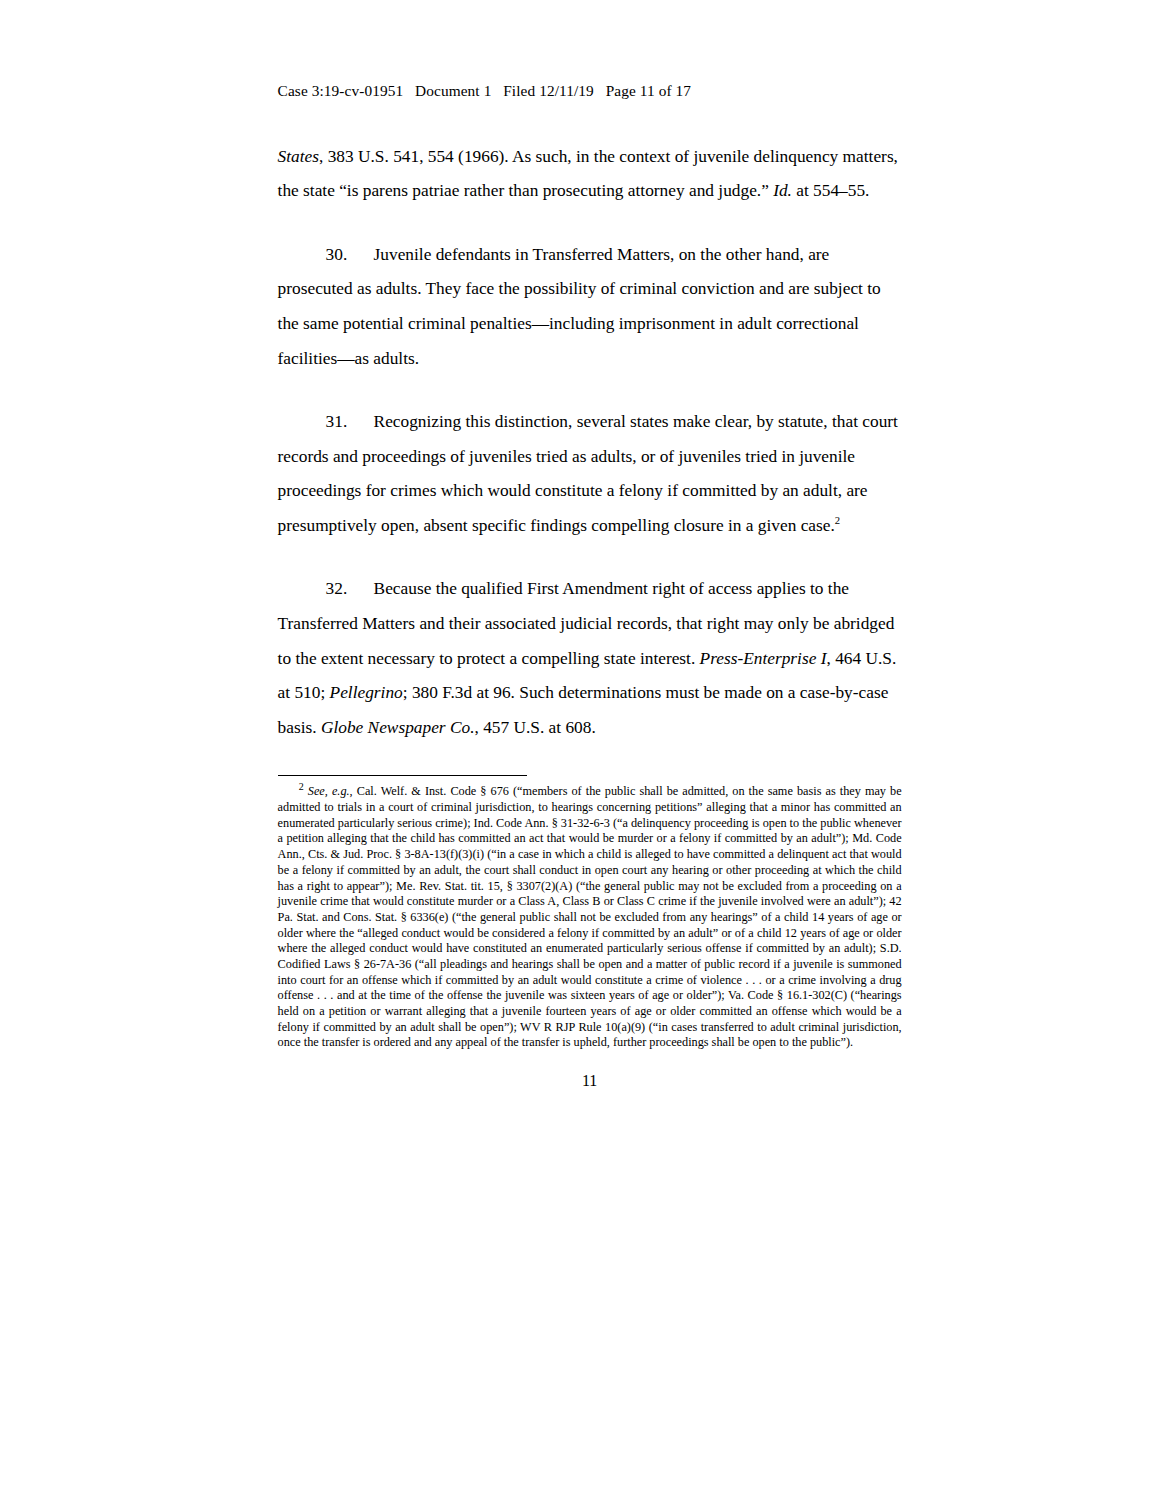Case 3:19-cv-01951 Document 1 Filed 12/11/19 Page 11 of 17
States, 383 U.S. 541, 554 (1966). As such, in the context of juvenile delinquency matters, the state “is parens patriae rather than prosecuting attorney and judge.” Id. at 554–55.
30. Juvenile defendants in Transferred Matters, on the other hand, are prosecuted as adults. They face the possibility of criminal conviction and are subject to the same potential criminal penalties—including imprisonment in adult correctional facilities—as adults.
31. Recognizing this distinction, several states make clear, by statute, that court records and proceedings of juveniles tried as adults, or of juveniles tried in juvenile proceedings for crimes which would constitute a felony if committed by an adult, are presumptively open, absent specific findings compelling closure in a given case.2
32. Because the qualified First Amendment right of access applies to the Transferred Matters and their associated judicial records, that right may only be abridged to the extent necessary to protect a compelling state interest. Press-Enterprise I, 464 U.S. at 510; Pellegrino; 380 F.3d at 96. Such determinations must be made on a case-by-case basis. Globe Newspaper Co., 457 U.S. at 608.
2 See, e.g., Cal. Welf. & Inst. Code § 676 (“members of the public shall be admitted, on the same basis as they may be admitted to trials in a court of criminal jurisdiction, to hearings concerning petitions” alleging that a minor has committed an enumerated particularly serious crime); Ind. Code Ann. § 31-32-6-3 (“a delinquency proceeding is open to the public whenever a petition alleging that the child has committed an act that would be murder or a felony if committed by an adult”); Md. Code Ann., Cts. & Jud. Proc. § 3-8A-13(f)(3)(i) (“in a case in which a child is alleged to have committed a delinquent act that would be a felony if committed by an adult, the court shall conduct in open court any hearing or other proceeding at which the child has a right to appear”); Me. Rev. Stat. tit. 15, § 3307(2)(A) (“the general public may not be excluded from a proceeding on a juvenile crime that would constitute murder or a Class A, Class B or Class C crime if the juvenile involved were an adult”); 42 Pa. Stat. and Cons. Stat. § 6336(e) (“the general public shall not be excluded from any hearings” of a child 14 years of age or older where the “alleged conduct would be considered a felony if committed by an adult” or of a child 12 years of age or older where the alleged conduct would have constituted an enumerated particularly serious offense if committed by an adult); S.D. Codified Laws § 26-7A-36 (“all pleadings and hearings shall be open and a matter of public record if a juvenile is summoned into court for an offense which if committed by an adult would constitute a crime of violence . . . or a crime involving a drug offense . . . and at the time of the offense the juvenile was sixteen years of age or older”); Va. Code § 16.1-302(C) (“hearings held on a petition or warrant alleging that a juvenile fourteen years of age or older committed an offense which would be a felony if committed by an adult shall be open”); WV R RJP Rule 10(a)(9) (“in cases transferred to adult criminal jurisdiction, once the transfer is ordered and any appeal of the transfer is upheld, further proceedings shall be open to the public”).
11